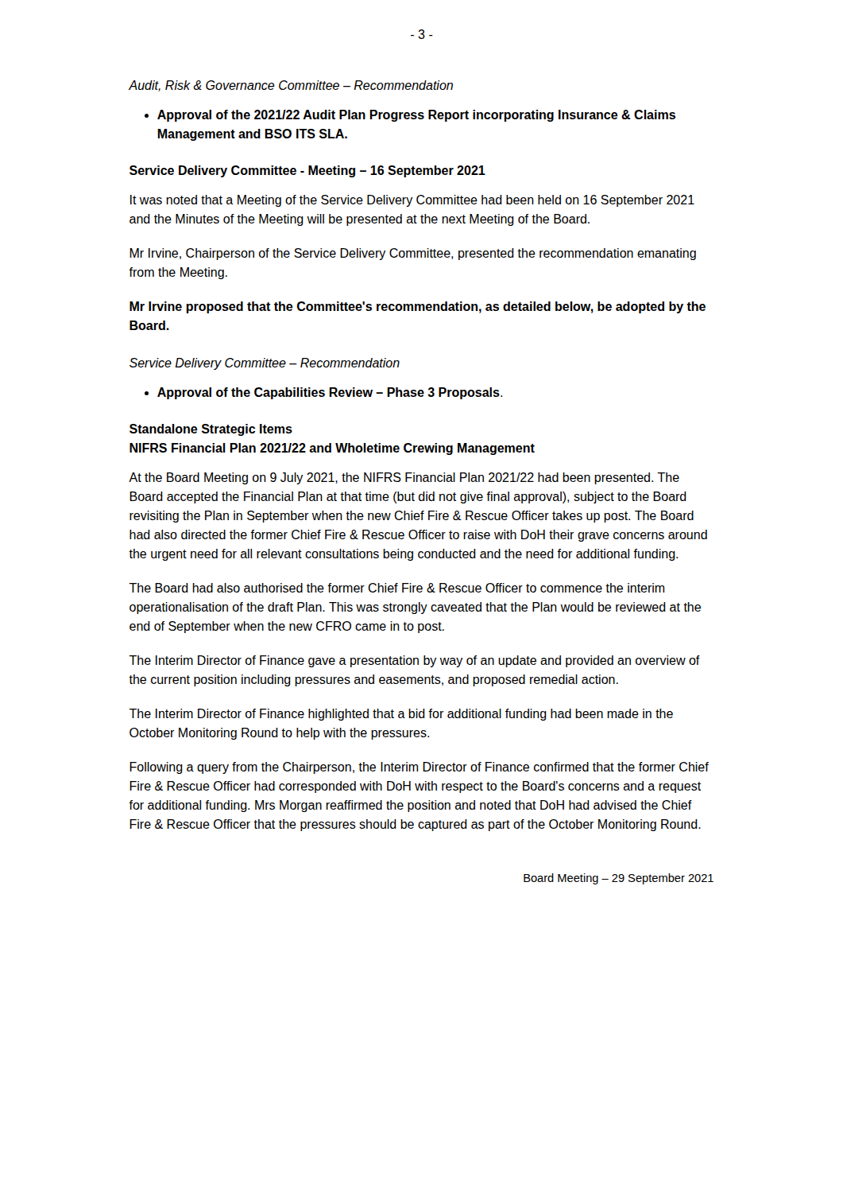- 3 -
Audit, Risk & Governance Committee – Recommendation
Approval of the 2021/22 Audit Plan Progress Report incorporating Insurance & Claims Management and BSO ITS SLA.
Service Delivery Committee - Meeting – 16 September 2021
It was noted that a Meeting of the Service Delivery Committee had been held on 16 September 2021 and the Minutes of the Meeting will be presented at the next Meeting of the Board.
Mr Irvine, Chairperson of the Service Delivery Committee, presented the recommendation emanating from the Meeting.
Mr Irvine proposed that the Committee's recommendation, as detailed below, be adopted by the Board.
Service Delivery Committee – Recommendation
Approval of the Capabilities Review – Phase 3 Proposals.
Standalone Strategic Items
NIFRS Financial Plan 2021/22 and Wholetime Crewing Management
At the Board Meeting on 9 July 2021, the NIFRS Financial Plan 2021/22 had been presented. The Board accepted the Financial Plan at that time (but did not give final approval), subject to the Board revisiting the Plan in September when the new Chief Fire & Rescue Officer takes up post. The Board had also directed the former Chief Fire & Rescue Officer to raise with DoH their grave concerns around the urgent need for all relevant consultations being conducted and the need for additional funding.
The Board had also authorised the former Chief Fire & Rescue Officer to commence the interim operationalisation of the draft Plan. This was strongly caveated that the Plan would be reviewed at the end of September when the new CFRO came in to post.
The Interim Director of Finance gave a presentation by way of an update and provided an overview of the current position including pressures and easements, and proposed remedial action.
The Interim Director of Finance highlighted that a bid for additional funding had been made in the October Monitoring Round to help with the pressures.
Following a query from the Chairperson, the Interim Director of Finance confirmed that the former Chief Fire & Rescue Officer had corresponded with DoH with respect to the Board's concerns and a request for additional funding. Mrs Morgan reaffirmed the position and noted that DoH had advised the Chief Fire & Rescue Officer that the pressures should be captured as part of the October Monitoring Round.
Board Meeting – 29 September 2021